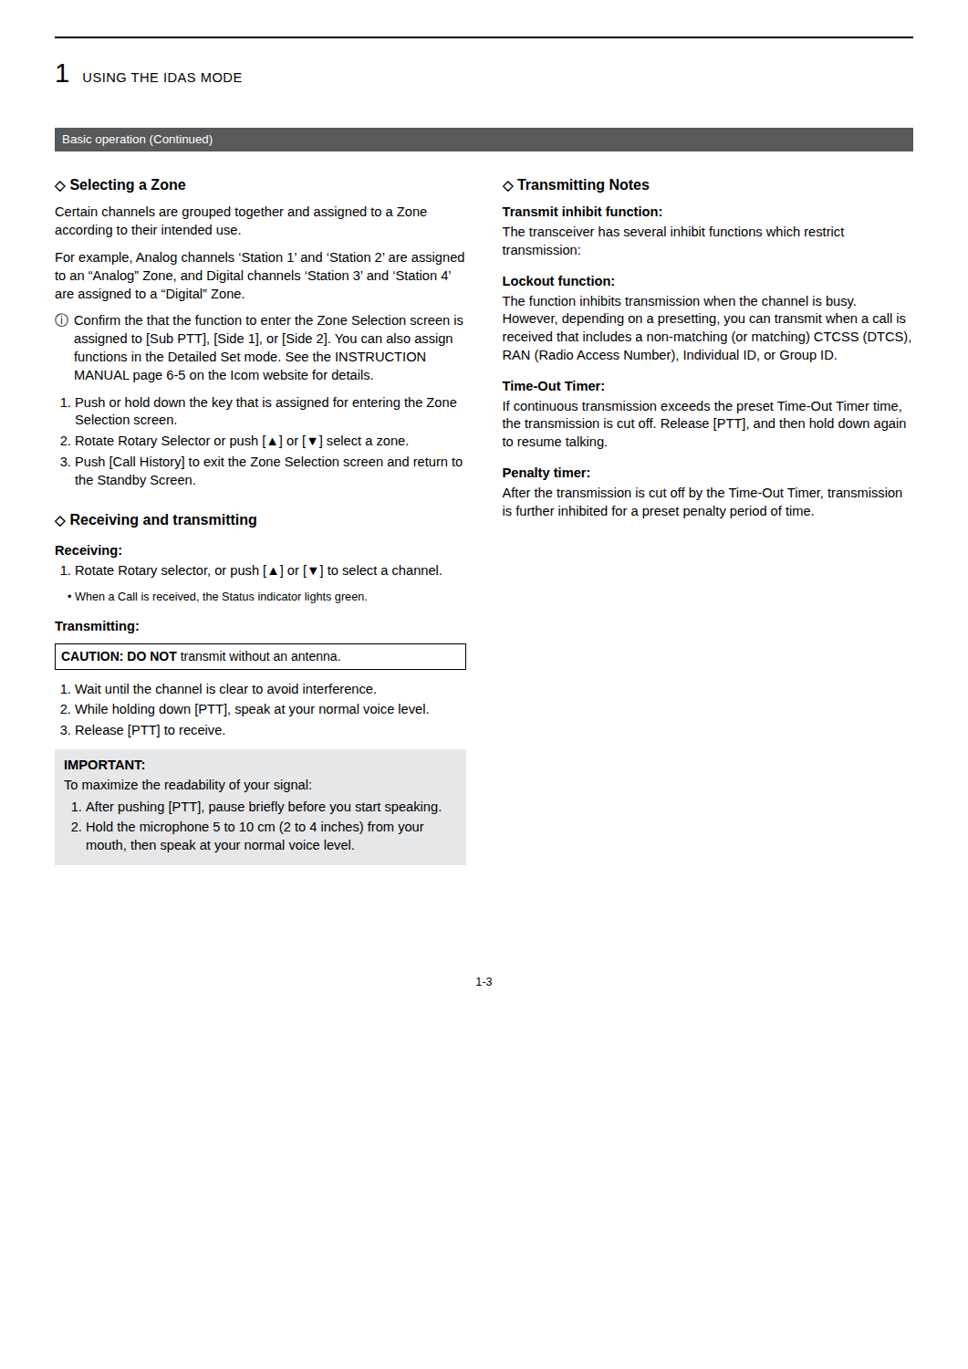1 USING THE IDAS MODE
Basic operation (Continued)
◇ Selecting a Zone
Certain channels are grouped together and assigned to a Zone according to their intended use.
For example, Analog channels ‘Station 1’ and ‘Station 2’ are assigned to an “Analog” Zone, and Digital channels ‘Station 3’ and ‘Station 4’ are assigned to a “Digital” Zone.
ⓘ Confirm the that the function to enter the Zone Selection screen is assigned to [Sub PTT], [Side 1], or [Side 2]. You can also assign functions in the Detailed Set mode. See the INSTRUCTION MANUAL page 6-5 on the Icom website for details.
Push or hold down the key that is assigned for entering the Zone Selection screen.
Rotate Rotary Selector or push [▲] or [▼] select a zone.
Push [Call History] to exit the Zone Selection screen and return to the Standby Screen.
◇ Receiving and transmitting
Receiving:
Rotate Rotary selector, or push [▲] or [▼] to select a channel.
• When a Call is received, the Status indicator lights green.
Transmitting:
CAUTION: DO NOT transmit without an antenna.
Wait until the channel is clear to avoid interference.
While holding down [PTT], speak at your normal voice level.
Release [PTT] to receive.
IMPORTANT:
To maximize the readability of your signal:
After pushing [PTT], pause briefly before you start speaking.
Hold the microphone 5 to 10 cm (2 to 4 inches) from your mouth, then speak at your normal voice level.
◇ Transmitting Notes
Transmit inhibit function:
The transceiver has several inhibit functions which restrict transmission:
Lockout function:
The function inhibits transmission when the channel is busy. However, depending on a presetting, you can transmit when a call is received that includes a non-matching (or matching) CTCSS (DTCS), RAN (Radio Access Number), Individual ID, or Group ID.
Time-Out Timer:
If continuous transmission exceeds the preset Time-Out Timer time, the transmission is cut off. Release [PTT], and then hold down again to resume talking.
Penalty timer:
After the transmission is cut off by the Time-Out Timer, transmission is further inhibited for a preset penalty period of time.
1-3